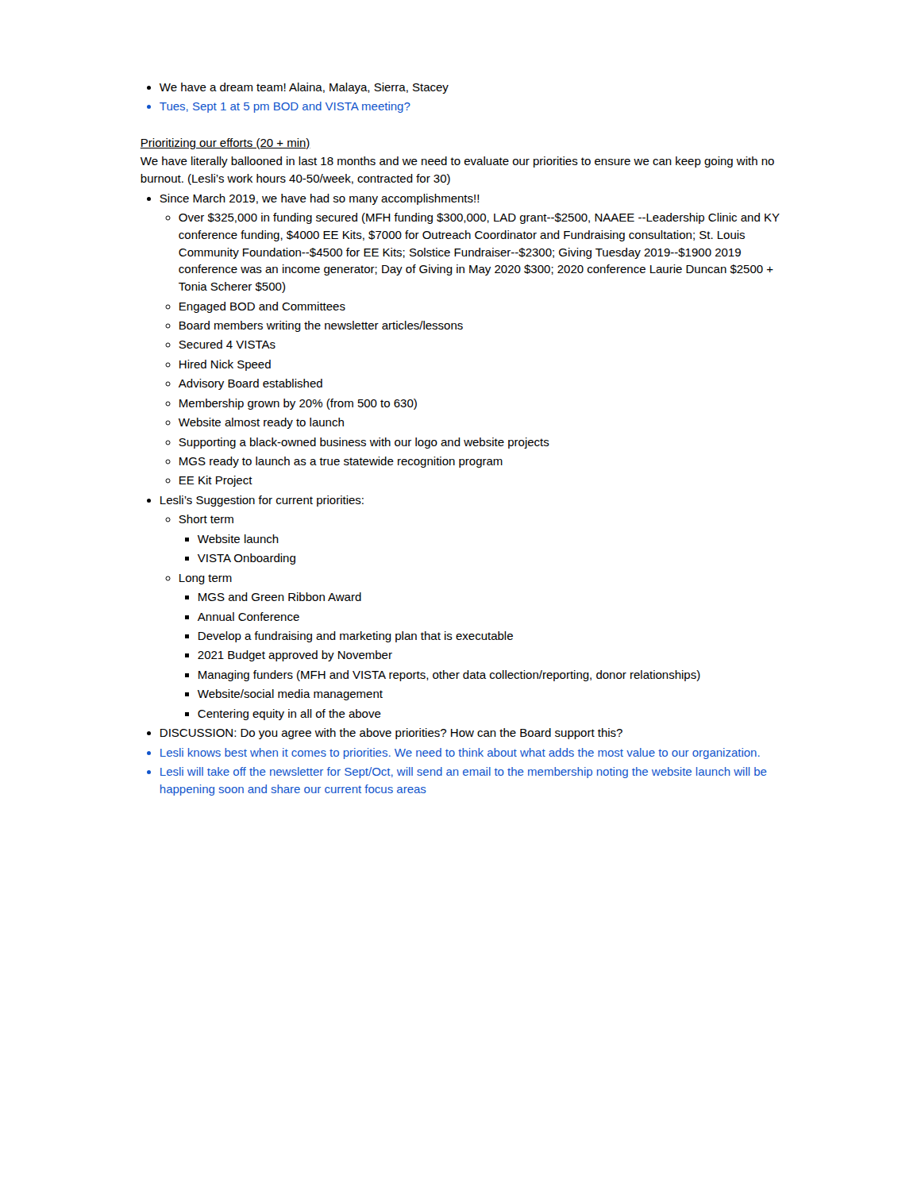We have a dream team! Alaina, Malaya, Sierra, Stacey
Tues, Sept 1 at 5 pm BOD and VISTA meeting?
Prioritizing our efforts (20 + min)
We have literally ballooned in last 18 months and we need to evaluate our priorities to ensure we can keep going with no burnout. (Lesli’s work hours 40-50/week, contracted for 30)
Since March 2019, we have had so many accomplishments!!
Over $325,000 in funding secured (MFH funding $300,000, LAD grant--$2500, NAAEE --Leadership Clinic and KY conference funding, $4000 EE Kits, $7000 for Outreach Coordinator and Fundraising consultation; St. Louis Community Foundation--$4500 for EE Kits; Solstice Fundraiser--$2300; Giving Tuesday 2019--$1900 2019 conference was an income generator; Day of Giving in May 2020 $300; 2020 conference Laurie Duncan $2500 + Tonia Scherer $500)
Engaged BOD and Committees
Board members writing the newsletter articles/lessons
Secured 4 VISTAs
Hired Nick Speed
Advisory Board established
Membership grown by 20% (from 500 to 630)
Website almost ready to launch
Supporting a black-owned business with our logo and website projects
MGS ready to launch as a true statewide recognition program
EE Kit Project
Lesli’s Suggestion for current priorities:
Short term
Website launch
VISTA Onboarding
Long term
MGS and Green Ribbon Award
Annual Conference
Develop a fundraising and marketing plan that is executable
2021 Budget approved by November
Managing funders (MFH and VISTA reports, other data collection/reporting, donor relationships)
Website/social media management
Centering equity in all of the above
DISCUSSION: Do you agree with the above priorities? How can the Board support this?
Lesli knows best when it comes to priorities. We need to think about what adds the most value to our organization.
Lesli will take off the newsletter for Sept/Oct, will send an email to the membership noting the website launch will be happening soon and share our current focus areas